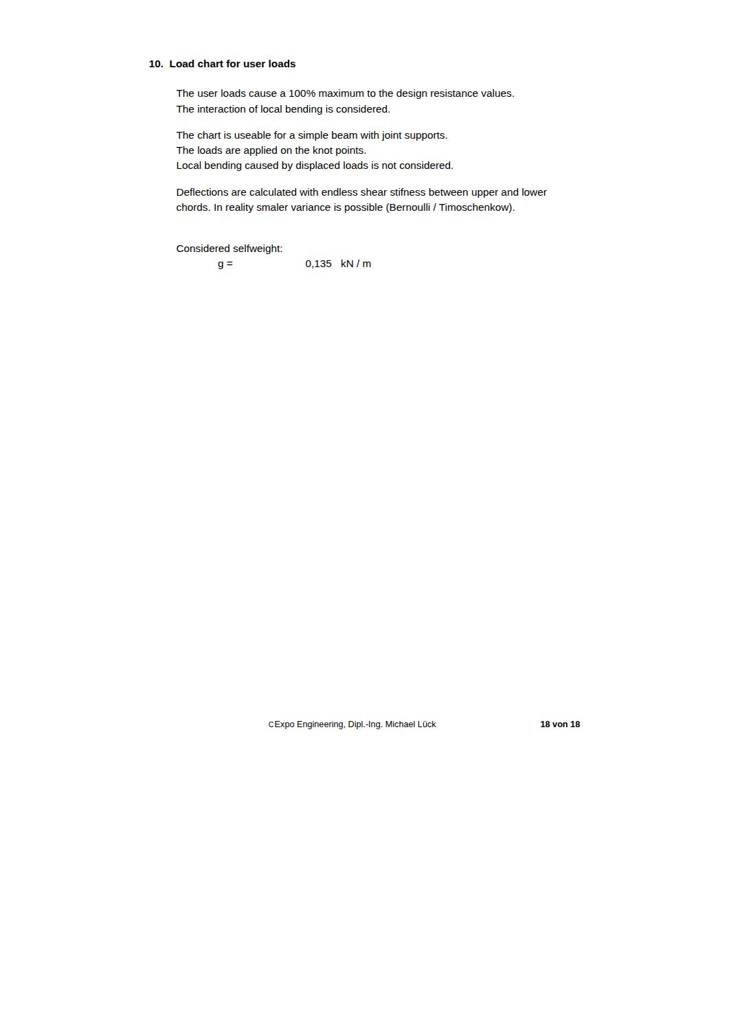10. Load chart for user loads
The user loads cause a 100% maximum to the design resistance values.
The interaction of local bending is considered.
The chart is useable for a simple beam with joint supports.
The loads are applied on the knot points.
Local bending caused by displaced loads is not considered.
Deflections are calculated with endless shear stifness between upper and lower
chords. In reality smaler variance is possible (Bernoulli / Timoschenkow).
Considered selfweight:
| g = | 0,135 | kN / m |
CExpo Engineering, Dipl.-Ing. Michael Lück
18 von 18